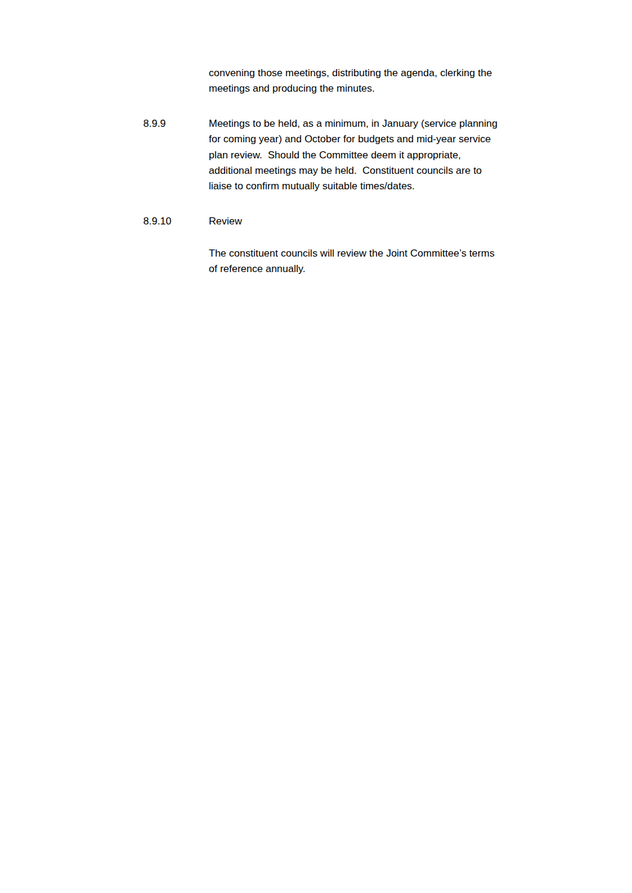convening those meetings, distributing the agenda, clerking the meetings and producing the minutes.
8.9.9
Meetings to be held, as a minimum, in January (service planning for coming year) and October for budgets and mid-year service plan review. Should the Committee deem it appropriate, additional meetings may be held. Constituent councils are to liaise to confirm mutually suitable times/dates.
8.9.10
Review
The constituent councils will review the Joint Committee’s terms of reference annually.